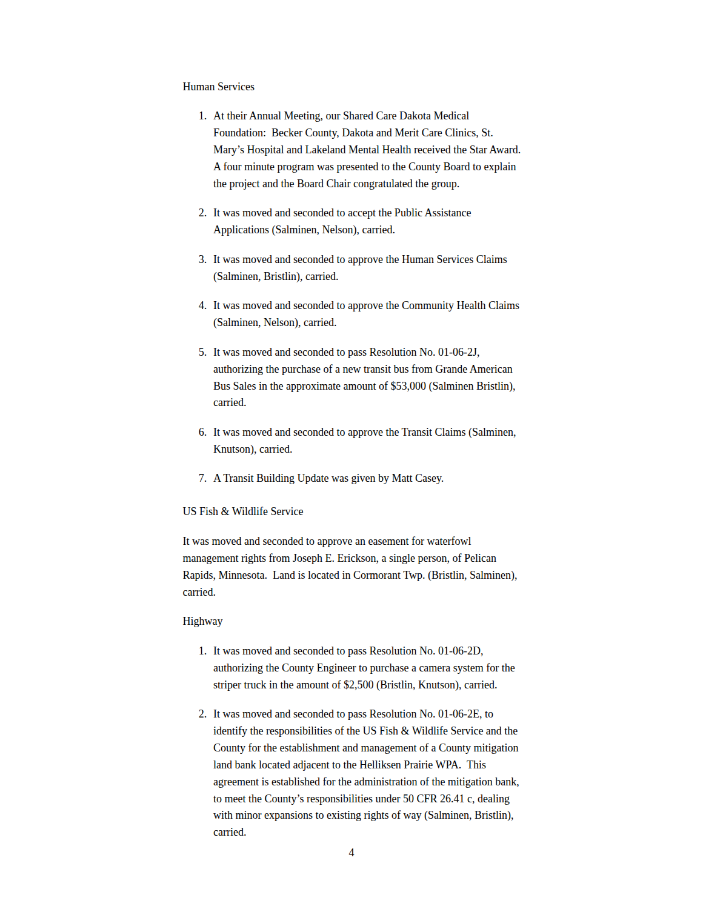Human Services
At their Annual Meeting, our Shared Care Dakota Medical Foundation: Becker County, Dakota and Merit Care Clinics, St. Mary’s Hospital and Lakeland Mental Health received the Star Award. A four minute program was presented to the County Board to explain the project and the Board Chair congratulated the group.
It was moved and seconded to accept the Public Assistance Applications (Salminen, Nelson), carried.
It was moved and seconded to approve the Human Services Claims (Salminen, Bristlin), carried.
It was moved and seconded to approve the Community Health Claims (Salminen, Nelson), carried.
It was moved and seconded to pass Resolution No. 01-06-2J, authorizing the purchase of a new transit bus from Grande American Bus Sales in the approximate amount of $53,000 (Salminen Bristlin), carried.
It was moved and seconded to approve the Transit Claims (Salminen, Knutson), carried.
A Transit Building Update was given by Matt Casey.
US Fish & Wildlife Service
It was moved and seconded to approve an easement for waterfowl management rights from Joseph E. Erickson, a single person, of Pelican Rapids, Minnesota. Land is located in Cormorant Twp. (Bristlin, Salminen), carried.
Highway
It was moved and seconded to pass Resolution No. 01-06-2D, authorizing the County Engineer to purchase a camera system for the striper truck in the amount of $2,500 (Bristlin, Knutson), carried.
It was moved and seconded to pass Resolution No. 01-06-2E, to identify the responsibilities of the US Fish & Wildlife Service and the County for the establishment and management of a County mitigation land bank located adjacent to the Helliksen Prairie WPA. This agreement is established for the administration of the mitigation bank, to meet the County’s responsibilities under 50 CFR 26.41 c, dealing with minor expansions to existing rights of way (Salminen, Bristlin), carried.
4